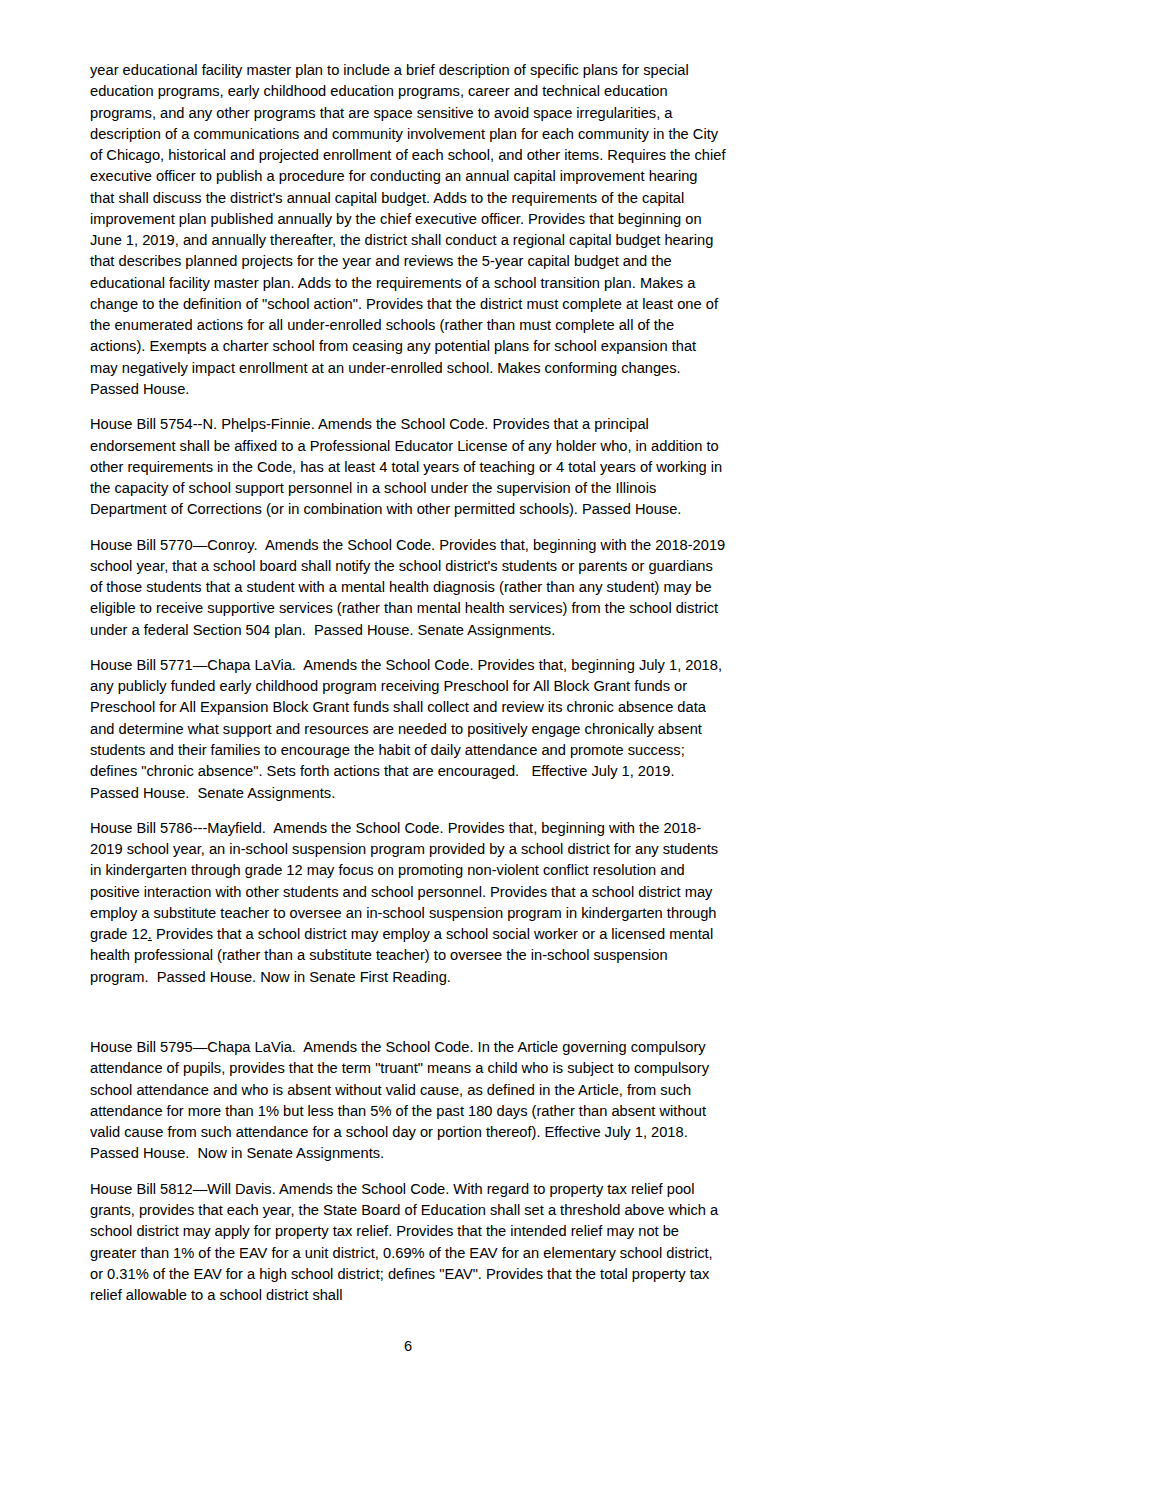year educational facility master plan to include a brief description of specific plans for special education programs, early childhood education programs, career and technical education programs, and any other programs that are space sensitive to avoid space irregularities, a description of a communications and community involvement plan for each community in the City of Chicago, historical and projected enrollment of each school, and other items. Requires the chief executive officer to publish a procedure for conducting an annual capital improvement hearing that shall discuss the district's annual capital budget. Adds to the requirements of the capital improvement plan published annually by the chief executive officer. Provides that beginning on June 1, 2019, and annually thereafter, the district shall conduct a regional capital budget hearing that describes planned projects for the year and reviews the 5-year capital budget and the educational facility master plan. Adds to the requirements of a school transition plan. Makes a change to the definition of "school action". Provides that the district must complete at least one of the enumerated actions for all under-enrolled schools (rather than must complete all of the actions). Exempts a charter school from ceasing any potential plans for school expansion that may negatively impact enrollment at an under-enrolled school. Makes conforming changes. Passed House.
House Bill 5754--N. Phelps-Finnie. Amends the School Code. Provides that a principal endorsement shall be affixed to a Professional Educator License of any holder who, in addition to other requirements in the Code, has at least 4 total years of teaching or 4 total years of working in the capacity of school support personnel in a school under the supervision of the Illinois Department of Corrections (or in combination with other permitted schools). Passed House.
House Bill 5770—Conroy. Amends the School Code. Provides that, beginning with the 2018-2019 school year, that a school board shall notify the school district's students or parents or guardians of those students that a student with a mental health diagnosis (rather than any student) may be eligible to receive supportive services (rather than mental health services) from the school district under a federal Section 504 plan. Passed House. Senate Assignments.
House Bill 5771—Chapa LaVia. Amends the School Code. Provides that, beginning July 1, 2018, any publicly funded early childhood program receiving Preschool for All Block Grant funds or Preschool for All Expansion Block Grant funds shall collect and review its chronic absence data and determine what support and resources are needed to positively engage chronically absent students and their families to encourage the habit of daily attendance and promote success; defines "chronic absence". Sets forth actions that are encouraged. Effective July 1, 2019. Passed House. Senate Assignments.
House Bill 5786---Mayfield. Amends the School Code. Provides that, beginning with the 2018-2019 school year, an in-school suspension program provided by a school district for any students in kindergarten through grade 12 may focus on promoting non-violent conflict resolution and positive interaction with other students and school personnel. Provides that a school district may employ a substitute teacher to oversee an in-school suspension program in kindergarten through grade 12. Provides that a school district may employ a school social worker or a licensed mental health professional (rather than a substitute teacher) to oversee the in-school suspension program. Passed House. Now in Senate First Reading.
House Bill 5795—Chapa LaVia. Amends the School Code. In the Article governing compulsory attendance of pupils, provides that the term "truant" means a child who is subject to compulsory school attendance and who is absent without valid cause, as defined in the Article, from such attendance for more than 1% but less than 5% of the past 180 days (rather than absent without valid cause from such attendance for a school day or portion thereof). Effective July 1, 2018. Passed House. Now in Senate Assignments.
House Bill 5812—Will Davis. Amends the School Code. With regard to property tax relief pool grants, provides that each year, the State Board of Education shall set a threshold above which a school district may apply for property tax relief. Provides that the intended relief may not be greater than 1% of the EAV for a unit district, 0.69% of the EAV for an elementary school district, or 0.31% of the EAV for a high school district; defines "EAV". Provides that the total property tax relief allowable to a school district shall
6